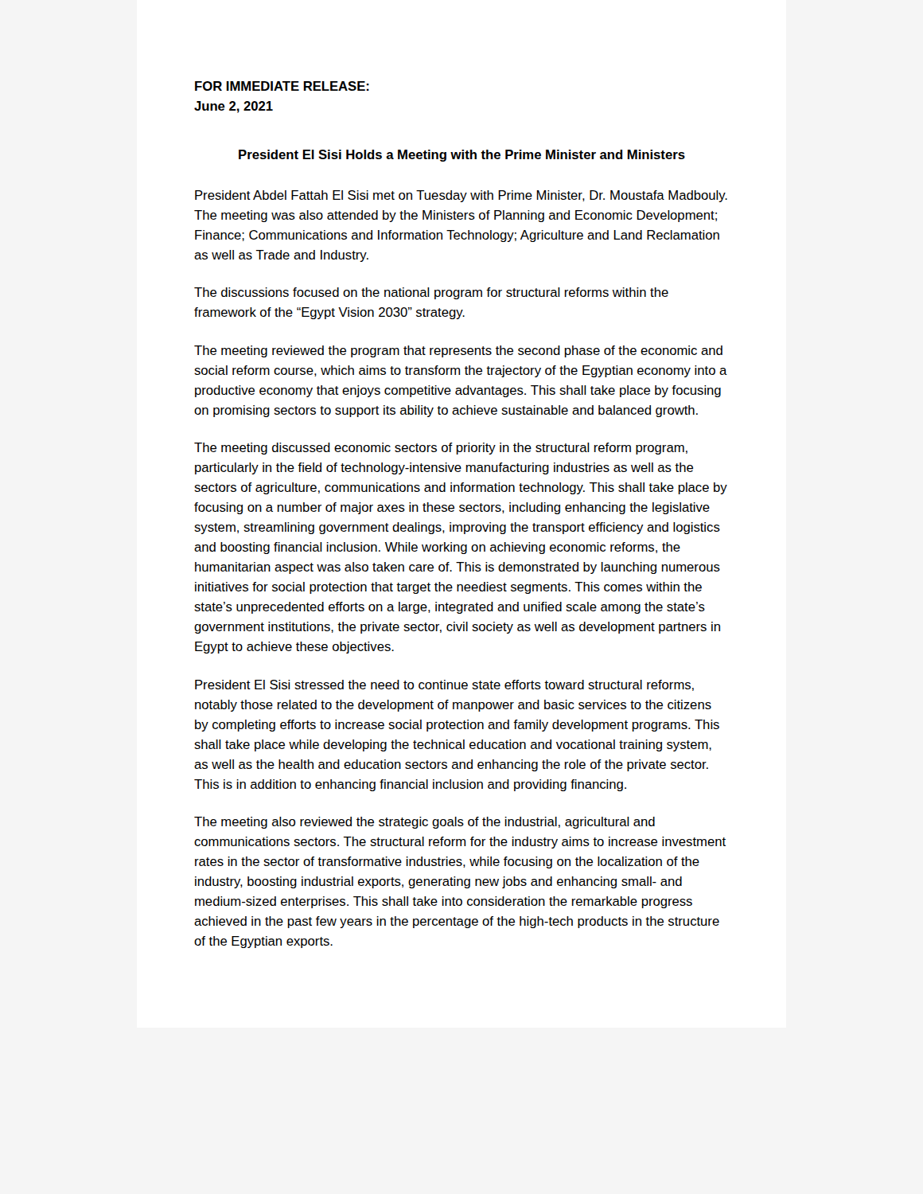FOR IMMEDIATE RELEASE:
June 2, 2021
President El Sisi Holds a Meeting with the Prime Minister and Ministers
President Abdel Fattah El Sisi met on Tuesday with Prime Minister, Dr. Moustafa Madbouly. The meeting was also attended by the Ministers of Planning and Economic Development; Finance; Communications and Information Technology; Agriculture and Land Reclamation as well as Trade and Industry.
The discussions focused on the national program for structural reforms within the framework of the “Egypt Vision 2030” strategy.
The meeting reviewed the program that represents the second phase of the economic and social reform course, which aims to transform the trajectory of the Egyptian economy into a productive economy that enjoys competitive advantages. This shall take place by focusing on promising sectors to support its ability to achieve sustainable and balanced growth.
The meeting discussed economic sectors of priority in the structural reform program, particularly in the field of technology-intensive manufacturing industries as well as the sectors of agriculture, communications and information technology. This shall take place by focusing on a number of major axes in these sectors, including enhancing the legislative system, streamlining government dealings, improving the transport efficiency and logistics and boosting financial inclusion. While working on achieving economic reforms, the humanitarian aspect was also taken care of. This is demonstrated by launching numerous initiatives for social protection that target the neediest segments. This comes within the state’s unprecedented efforts on a large, integrated and unified scale among the state’s government institutions, the private sector, civil society as well as development partners in Egypt to achieve these objectives.
President El Sisi stressed the need to continue state efforts toward structural reforms, notably those related to the development of manpower and basic services to the citizens by completing efforts to increase social protection and family development programs. This shall take place while developing the technical education and vocational training system, as well as the health and education sectors and enhancing the role of the private sector. This is in addition to enhancing financial inclusion and providing financing.
The meeting also reviewed the strategic goals of the industrial, agricultural and communications sectors. The structural reform for the industry aims to increase investment rates in the sector of transformative industries, while focusing on the localization of the industry, boosting industrial exports, generating new jobs and enhancing small- and medium-sized enterprises. This shall take into consideration the remarkable progress achieved in the past few years in the percentage of the high-tech products in the structure of the Egyptian exports.